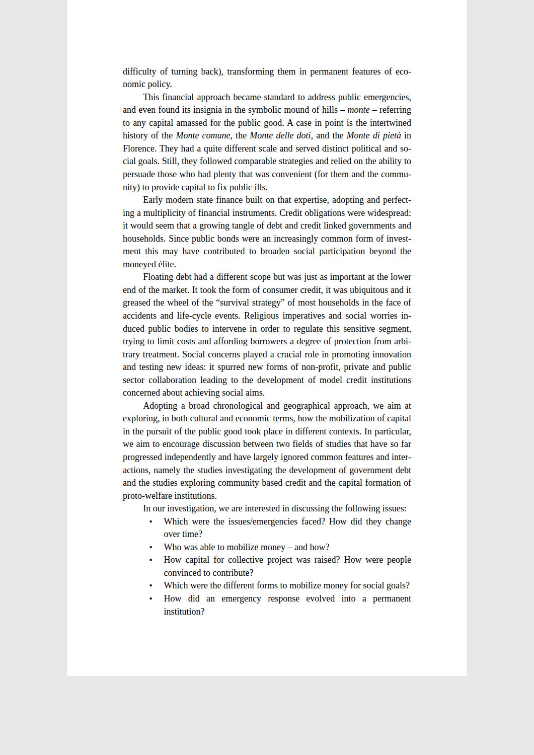difficulty of turning back), transforming them in permanent features of economic policy.
This financial approach became standard to address public emergencies, and even found its insignia in the symbolic mound of hills – monte – referring to any capital amassed for the public good. A case in point is the intertwined history of the Monte comune, the Monte delle doti, and the Monte di pietà in Florence. They had a quite different scale and served distinct political and social goals. Still, they followed comparable strategies and relied on the ability to persuade those who had plenty that was convenient (for them and the community) to provide capital to fix public ills.
Early modern state finance built on that expertise, adopting and perfecting a multiplicity of financial instruments. Credit obligations were widespread: it would seem that a growing tangle of debt and credit linked governments and households. Since public bonds were an increasingly common form of investment this may have contributed to broaden social participation beyond the moneyed élite.
Floating debt had a different scope but was just as important at the lower end of the market. It took the form of consumer credit, it was ubiquitous and it greased the wheel of the “survival strategy” of most households in the face of accidents and life-cycle events. Religious imperatives and social worries induced public bodies to intervene in order to regulate this sensitive segment, trying to limit costs and affording borrowers a degree of protection from arbitrary treatment. Social concerns played a crucial role in promoting innovation and testing new ideas: it spurred new forms of non-profit, private and public sector collaboration leading to the development of model credit institutions concerned about achieving social aims.
Adopting a broad chronological and geographical approach, we aim at exploring, in both cultural and economic terms, how the mobilization of capital in the pursuit of the public good took place in different contexts. In particular, we aim to encourage discussion between two fields of studies that have so far progressed independently and have largely ignored common features and interactions, namely the studies investigating the development of government debt and the studies exploring community based credit and the capital formation of proto-welfare institutions.
In our investigation, we are interested in discussing the following issues:
Which were the issues/emergencies faced? How did they change over time?
Who was able to mobilize money – and how?
How capital for collective project was raised? How were people convinced to contribute?
Which were the different forms to mobilize money for social goals?
How did an emergency response evolved into a permanent institution?